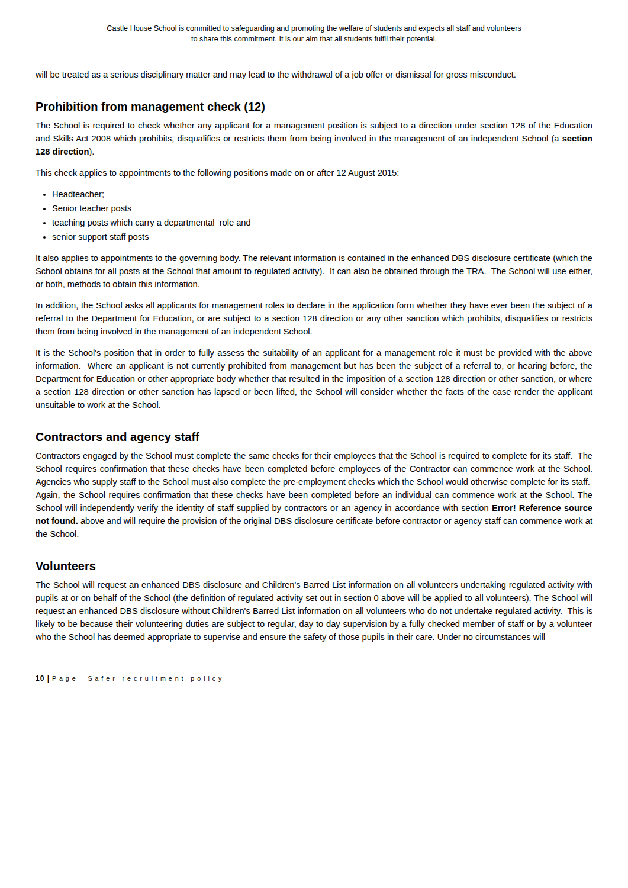Castle House School is committed to safeguarding and promoting the welfare of students and expects all staff and volunteers
to share this commitment. It is our aim that all students fulfil their potential.
will be treated as a serious disciplinary matter and may lead to the withdrawal of a job offer or dismissal for gross misconduct.
Prohibition from management check (12)
The School is required to check whether any applicant for a management position is subject to a direction under section 128 of the Education and Skills Act 2008 which prohibits, disqualifies or restricts them from being involved in the management of an independent School (a section 128 direction).
This check applies to appointments to the following positions made on or after 12 August 2015:
Headteacher;
Senior teacher posts
teaching posts which carry a departmental role and
senior support staff posts
It also applies to appointments to the governing body. The relevant information is contained in the enhanced DBS disclosure certificate (which the School obtains for all posts at the School that amount to regulated activity). It can also be obtained through the TRA. The School will use either, or both, methods to obtain this information.
In addition, the School asks all applicants for management roles to declare in the application form whether they have ever been the subject of a referral to the Department for Education, or are subject to a section 128 direction or any other sanction which prohibits, disqualifies or restricts them from being involved in the management of an independent School.
It is the School's position that in order to fully assess the suitability of an applicant for a management role it must be provided with the above information. Where an applicant is not currently prohibited from management but has been the subject of a referral to, or hearing before, the Department for Education or other appropriate body whether that resulted in the imposition of a section 128 direction or other sanction, or where a section 128 direction or other sanction has lapsed or been lifted, the School will consider whether the facts of the case render the applicant unsuitable to work at the School.
Contractors and agency staff
Contractors engaged by the School must complete the same checks for their employees that the School is required to complete for its staff. The School requires confirmation that these checks have been completed before employees of the Contractor can commence work at the School. Agencies who supply staff to the School must also complete the pre-employment checks which the School would otherwise complete for its staff. Again, the School requires confirmation that these checks have been completed before an individual can commence work at the School. The School will independently verify the identity of staff supplied by contractors or an agency in accordance with section Error! Reference source not found. above and will require the provision of the original DBS disclosure certificate before contractor or agency staff can commence work at the School.
Volunteers
The School will request an enhanced DBS disclosure and Children's Barred List information on all volunteers undertaking regulated activity with pupils at or on behalf of the School (the definition of regulated activity set out in section 0 above will be applied to all volunteers). The School will request an enhanced DBS disclosure without Children's Barred List information on all volunteers who do not undertake regulated activity. This is likely to be because their volunteering duties are subject to regular, day to day supervision by a fully checked member of staff or by a volunteer who the School has deemed appropriate to supervise and ensure the safety of those pupils in their care. Under no circumstances will
10 | P a g e S a f e r r e c r u i t m e n t p o l i c y